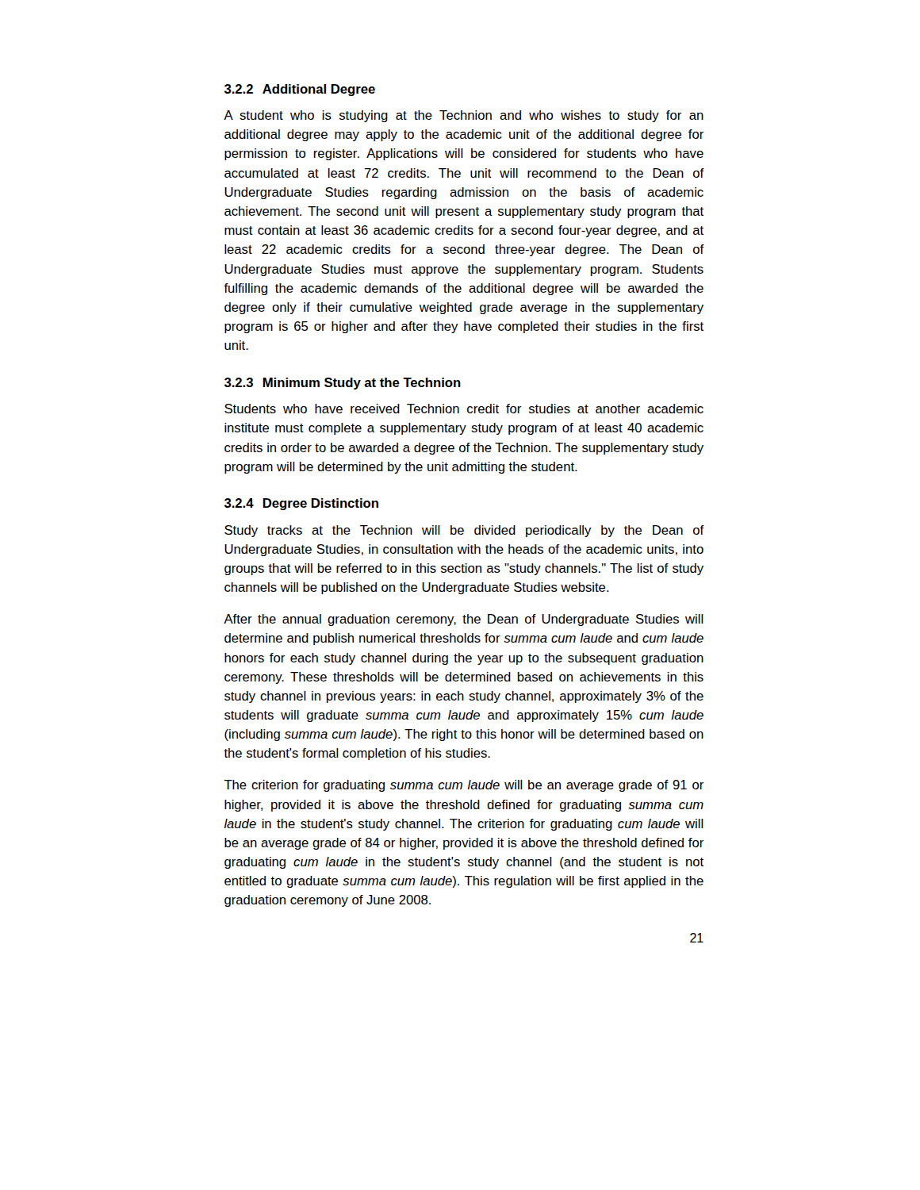3.2.2 Additional Degree
A student who is studying at the Technion and who wishes to study for an additional degree may apply to the academic unit of the additional degree for permission to register. Applications will be considered for students who have accumulated at least 72 credits. The unit will recommend to the Dean of Undergraduate Studies regarding admission on the basis of academic achievement. The second unit will present a supplementary study program that must contain at least 36 academic credits for a second four-year degree, and at least 22 academic credits for a second three-year degree. The Dean of Undergraduate Studies must approve the supplementary program. Students fulfilling the academic demands of the additional degree will be awarded the degree only if their cumulative weighted grade average in the supplementary program is 65 or higher and after they have completed their studies in the first unit.
3.2.3 Minimum Study at the Technion
Students who have received Technion credit for studies at another academic institute must complete a supplementary study program of at least 40 academic credits in order to be awarded a degree of the Technion. The supplementary study program will be determined by the unit admitting the student.
3.2.4 Degree Distinction
Study tracks at the Technion will be divided periodically by the Dean of Undergraduate Studies, in consultation with the heads of the academic units, into groups that will be referred to in this section as "study channels." The list of study channels will be published on the Undergraduate Studies website.
After the annual graduation ceremony, the Dean of Undergraduate Studies will determine and publish numerical thresholds for summa cum laude and cum laude honors for each study channel during the year up to the subsequent graduation ceremony. These thresholds will be determined based on achievements in this study channel in previous years: in each study channel, approximately 3% of the students will graduate summa cum laude and approximately 15% cum laude (including summa cum laude). The right to this honor will be determined based on the student's formal completion of his studies.
The criterion for graduating summa cum laude will be an average grade of 91 or higher, provided it is above the threshold defined for graduating summa cum laude in the student's study channel. The criterion for graduating cum laude will be an average grade of 84 or higher, provided it is above the threshold defined for graduating cum laude in the student's study channel (and the student is not entitled to graduate summa cum laude). This regulation will be first applied in the graduation ceremony of June 2008.
21